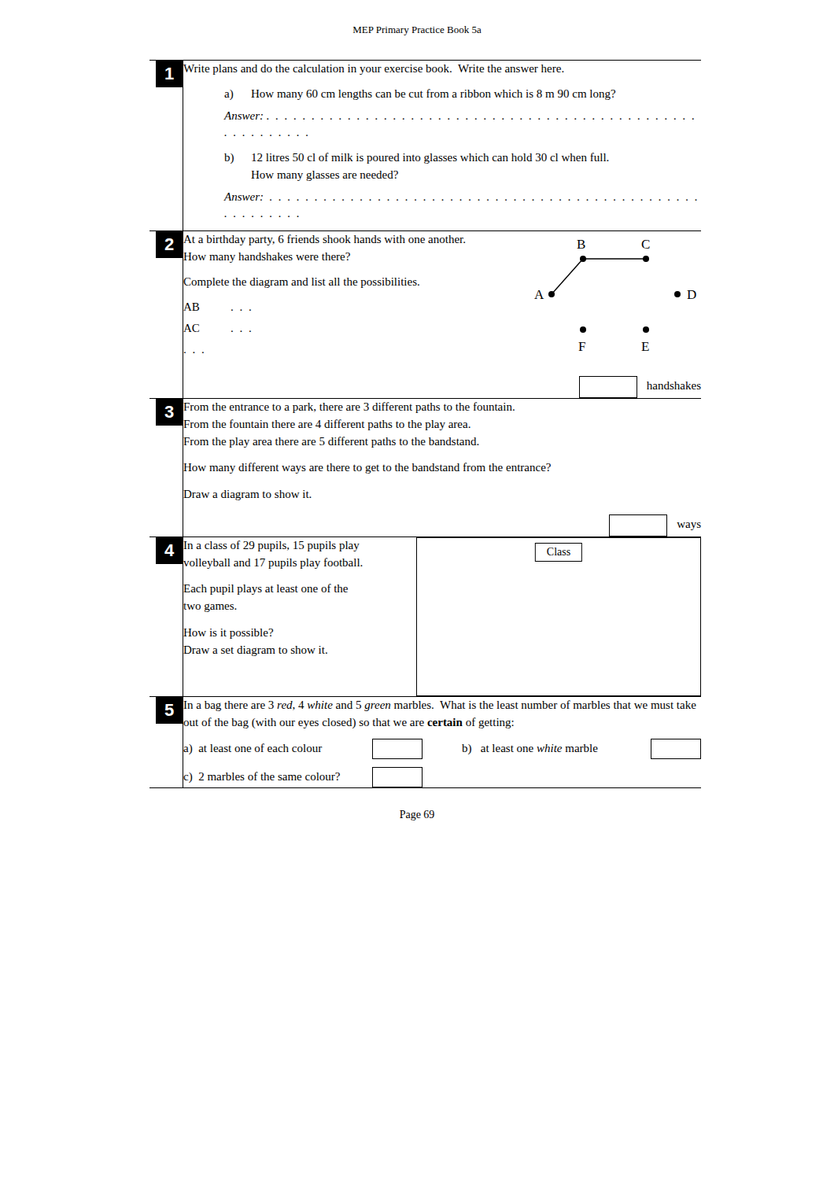MEP Primary Practice Book 5a
| 1 | Write plans and do the calculation in your exercise book. Write the answer here. a) How many 60 cm lengths can be cut from a ribbon which is 8 m 90 cm long? Answer: . . . . . . . . . . . . . . . . . . . . . . . . . . . . . . . . . . . . . . . . . . . . . . . . . . . . . . . . . . b) 12 litres 50 cl of milk is poured into glasses which can hold 30 cl when full. How many glasses are needed? Answer: . . . . . . . . . . . . . . . . . . . . . . . . . . . . . . . . . . . . . . . . . . . . . . . . . . . . . . . . . |
| 2 | At a birthday party, 6 friends shook hands with one another. How many handshakes were there? Complete the diagram and list all the possibilities. AB . . . AC . . . . . . A B C D E F handshakes |
| 3 | From the entrance to a park, there are 3 different paths to the fountain. From the fountain there are 4 different paths to the play area. From the play area there are 5 different paths to the bandstand. How many different ways are there to get to the bandstand from the entrance? Draw a diagram to show it. ways |
| 4 | In a class of 29 pupils, 15 pupils play volleyball and 17 pupils play football. Each pupil plays at least one of the two games. How is it possible? Draw a set diagram to show it. Class |
| 5 | In a bag there are 3 red , 4 white and 5 green marbles. What is the least number of marbles that we must take out of the bag (with our eyes closed) so that we are certain of getting: a) at least one of each colour b) at least one white marble c) 2 marbles of the same colour? |
Page 69